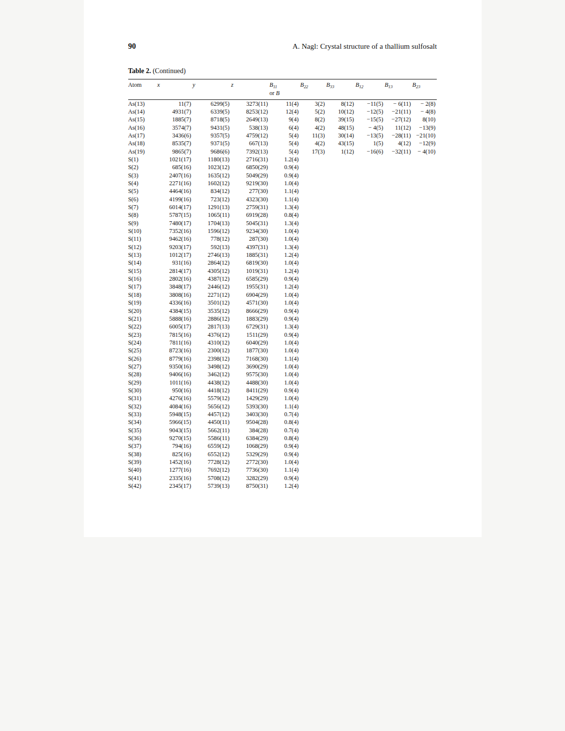90 A. Nagl: Crystal structure of a thallium sulfosalt
Table 2. (Continued)
| Atom | x | y | z | B 11 or B | B 22 | B 33 | B 12 | B 13 | B 23 |
| --- | --- | --- | --- | --- | --- | --- | --- | --- | --- |
| As(13) | 11(7) | 6299(5) | 3273(11) | 11(4) | 3(2) | 8(12) | −11(5) | − 6(11) | − 2(8) |
| As(14) | 4931(7) | 6339(5) | 8253(12) | 12(4) | 5(2) | 10(12) | −12(5) | −21(11) | − 4(8) |
| As(15) | 1885(7) | 8718(5) | 2649(13) | 9(4) | 8(2) | 39(15) | −15(5) | −27(12) | 8(10) |
| As(16) | 3574(7) | 9431(5) | 538(13) | 6(4) | 4(2) | 48(15) | − 4(5) | 11(12) | −13(9) |
| As(17) | 3436(6) | 9357(5) | 4759(12) | 5(4) | 11(3) | 30(14) | −13(5) | −28(11) | −21(10) |
| As(18) | 8535(7) | 9371(5) | 667(13) | 5(4) | 4(2) | 43(15) | 1(5) | 4(12) | −12(9) |
| As(19) | 9865(7) | 9686(6) | 7392(13) | 5(4) | 17(3) | 1(12) | −16(6) | −32(11) | − 4(10) |
| S(1) | 1021(17) | 1180(13) | 2716(31) | 1.2(4) | | | | | |
| S(2) | 685(16) | 1023(12) | 6850(29) | 0.9(4) | | | | | |
| S(3) | 2407(16) | 1635(12) | 5049(29) | 0.9(4) | | | | | |
| S(4) | 2271(16) | 1602(12) | 9219(30) | 1.0(4) | | | | | |
| S(5) | 4464(16) | 834(12) | 277(30) | 1.1(4) | | | | | |
| S(6) | 4199(16) | 723(12) | 4323(30) | 1.1(4) | | | | | |
| S(7) | 6014(17) | 1291(13) | 2759(31) | 1.3(4) | | | | | |
| S(8) | 5787(15) | 1065(11) | 6919(28) | 0.8(4) | | | | | |
| S(9) | 7480(17) | 1704(13) | 5045(31) | 1.3(4) | | | | | |
| S(10) | 7352(16) | 1596(12) | 9234(30) | 1.0(4) | | | | | |
| S(11) | 9462(16) | 778(12) | 287(30) | 1.0(4) | | | | | |
| S(12) | 9203(17) | 592(13) | 4397(31) | 1.3(4) | | | | | |
| S(13) | 1012(17) | 2746(13) | 1885(31) | 1.2(4) | | | | | |
| S(14) | 931(16) | 2864(12) | 6819(30) | 1.0(4) | | | | | |
| S(15) | 2814(17) | 4305(12) | 1019(31) | 1.2(4) | | | | | |
| S(16) | 2802(16) | 4387(12) | 6585(29) | 0.9(4) | | | | | |
| S(17) | 3848(17) | 2446(12) | 1955(31) | 1.2(4) | | | | | |
| S(18) | 3808(16) | 2271(12) | 6904(29) | 1.0(4) | | | | | |
| S(19) | 4336(16) | 3501(12) | 4571(30) | 1.0(4) | | | | | |
| S(20) | 4384(15) | 3535(12) | 8666(29) | 0.9(4) | | | | | |
| S(21) | 5888(16) | 2886(12) | 1883(29) | 0.9(4) | | | | | |
| S(22) | 6005(17) | 2817(13) | 6729(31) | 1.3(4) | | | | | |
| S(23) | 7815(16) | 4376(12) | 1511(29) | 0.9(4) | | | | | |
| S(24) | 7811(16) | 4310(12) | 6040(29) | 1.0(4) | | | | | |
| S(25) | 8723(16) | 2300(12) | 1877(30) | 1.0(4) | | | | | |
| S(26) | 8779(16) | 2398(12) | 7168(30) | 1.1(4) | | | | | |
| S(27) | 9350(16) | 3498(12) | 3690(29) | 1.0(4) | | | | | |
| S(28) | 9406(16) | 3462(12) | 9575(30) | 1.0(4) | | | | | |
| S(29) | 1011(16) | 4438(12) | 4488(30) | 1.0(4) | | | | | |
| S(30) | 950(16) | 4418(12) | 8411(29) | 0.9(4) | | | | | |
| S(31) | 4276(16) | 5579(12) | 1429(29) | 1.0(4) | | | | | |
| S(32) | 4084(16) | 5656(12) | 5393(30) | 1.1(4) | | | | | |
| S(33) | 5948(15) | 4457(12) | 3403(30) | 0.7(4) | | | | | |
| S(34) | 5966(15) | 4450(11) | 9504(28) | 0.8(4) | | | | | |
| S(35) | 9043(15) | 5662(11) | 384(28) | 0.7(4) | | | | | |
| S(36) | 9270(15) | 5586(11) | 6384(29) | 0.8(4) | | | | | |
| S(37) | 794(16) | 6559(12) | 1068(29) | 0.9(4) | | | | | |
| S(38) | 825(16) | 6552(12) | 5329(29) | 0.9(4) | | | | | |
| S(39) | 1452(16) | 7728(12) | 2772(30) | 1.0(4) | | | | | |
| S(40) | 1277(16) | 7692(12) | 7736(30) | 1.1(4) | | | | | |
| S(41) | 2335(16) | 5708(12) | 3282(29) | 0.9(4) | | | | | |
| S(42) | 2345(17) | 5739(13) | 8750(31) | 1.2(4) | | | | | |